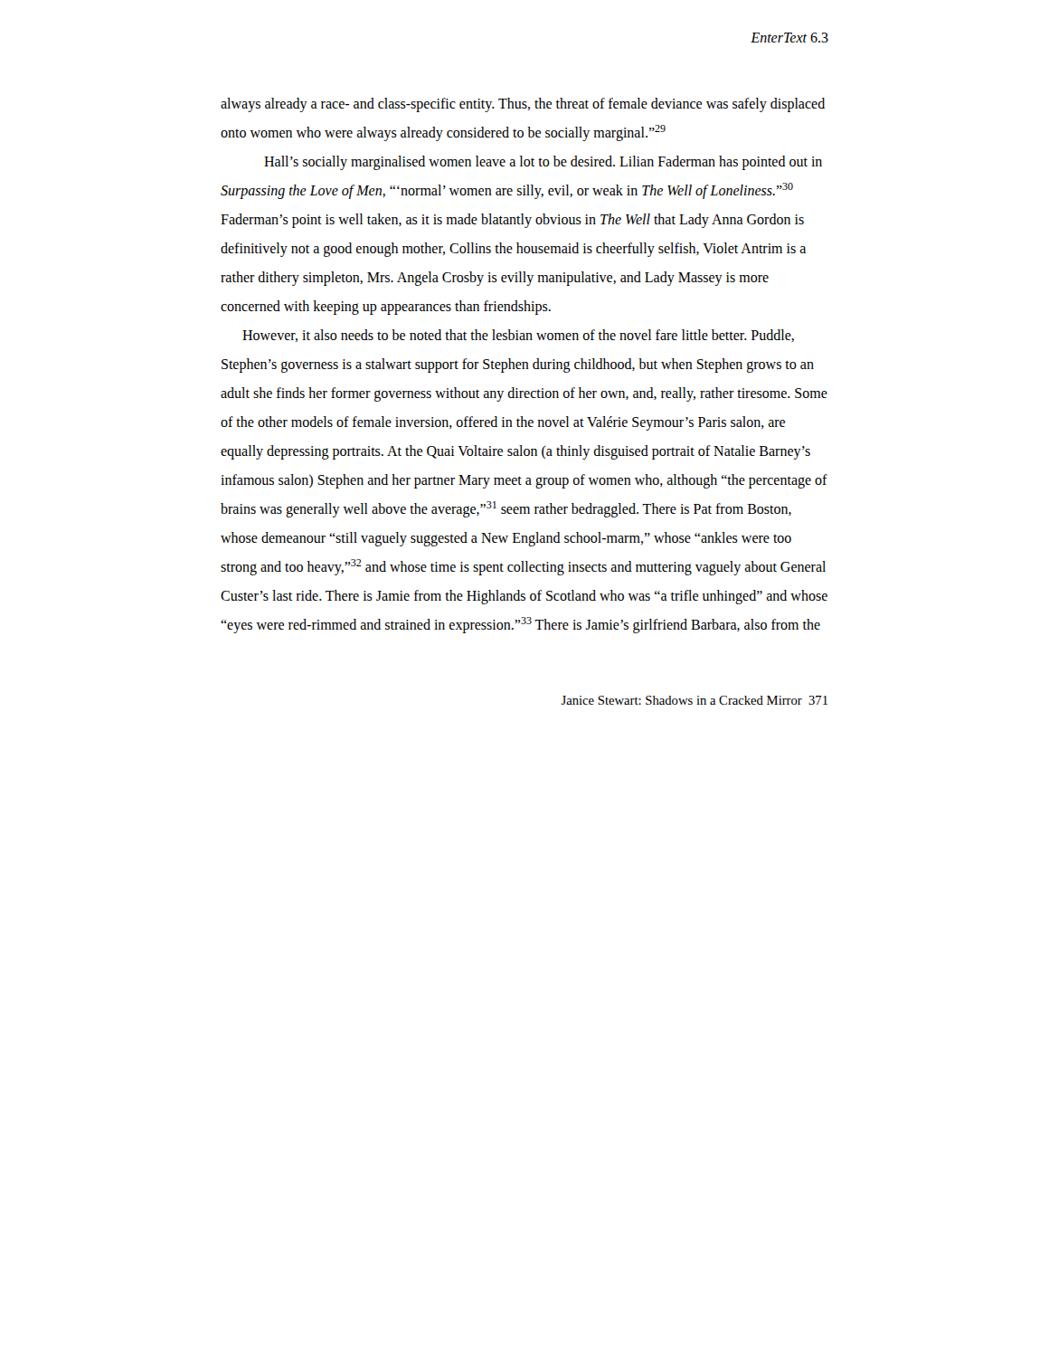EnterText 6.3
always already a race- and class-specific entity. Thus, the threat of female deviance was safely displaced onto women who were always already considered to be socially marginal.”29
Hall’s socially marginalised women leave a lot to be desired. Lilian Faderman has pointed out in Surpassing the Love of Men, “‘normal’ women are silly, evil, or weak in The Well of Loneliness.”30 Faderman’s point is well taken, as it is made blatantly obvious in The Well that Lady Anna Gordon is definitively not a good enough mother, Collins the housemaid is cheerfully selfish, Violet Antrim is a rather dithery simpleton, Mrs. Angela Crosby is evilly manipulative, and Lady Massey is more concerned with keeping up appearances than friendships.
However, it also needs to be noted that the lesbian women of the novel fare little better. Puddle, Stephen’s governess is a stalwart support for Stephen during childhood, but when Stephen grows to an adult she finds her former governess without any direction of her own, and, really, rather tiresome. Some of the other models of female inversion, offered in the novel at Valérie Seymour’s Paris salon, are equally depressing portraits. At the Quai Voltaire salon (a thinly disguised portrait of Natalie Barney’s infamous salon) Stephen and her partner Mary meet a group of women who, although “the percentage of brains was generally well above the average,”31 seem rather bedraggled. There is Pat from Boston, whose demeanour “still vaguely suggested a New England school-marm,” whose “ankles were too strong and too heavy,”32 and whose time is spent collecting insects and muttering vaguely about General Custer’s last ride. There is Jamie from the Highlands of Scotland who was “a trifle unhinged” and whose “eyes were red-rimmed and strained in expression.”33 There is Jamie’s girlfriend Barbara, also from the
Janice Stewart: Shadows in a Cracked Mirror 371